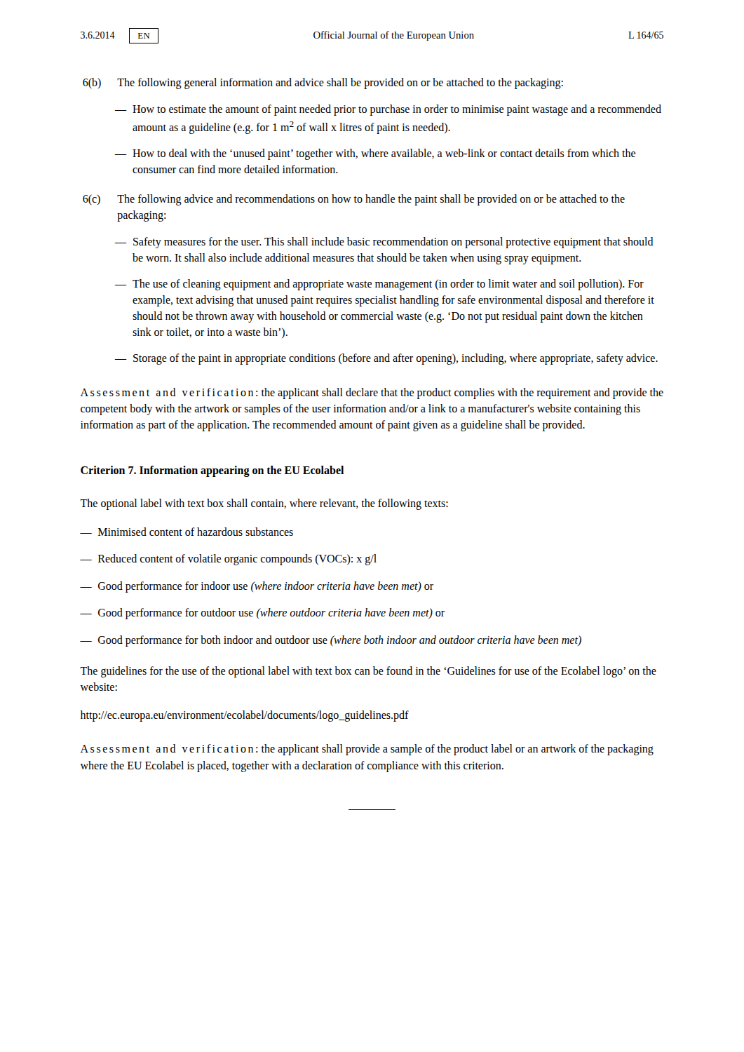3.6.2014 EN Official Journal of the European Union L 164/65
6(b) The following general information and advice shall be provided on or be attached to the packaging:
How to estimate the amount of paint needed prior to purchase in order to minimise paint wastage and a recommended amount as a guideline (e.g. for 1 m2 of wall x litres of paint is needed).
How to deal with the ‘unused paint’ together with, where available, a web-link or contact details from which the consumer can find more detailed information.
6(c) The following advice and recommendations on how to handle the paint shall be provided on or be attached to the packaging:
Safety measures for the user. This shall include basic recommendation on personal protective equipment that should be worn. It shall also include additional measures that should be taken when using spray equipment.
The use of cleaning equipment and appropriate waste management (in order to limit water and soil pollution). For example, text advising that unused paint requires specialist handling for safe environmental disposal and therefore it should not be thrown away with household or commercial waste (e.g. ‘Do not put residual paint down the kitchen sink or toilet, or into a waste bin’).
Storage of the paint in appropriate conditions (before and after opening), including, where appropriate, safety advice.
Assessment and verification: the applicant shall declare that the product complies with the requirement and provide the competent body with the artwork or samples of the user information and/or a link to a manufacturer's website containing this information as part of the application. The recommended amount of paint given as a guideline shall be provided.
Criterion 7. Information appearing on the EU Ecolabel
The optional label with text box shall contain, where relevant, the following texts:
Minimised content of hazardous substances
Reduced content of volatile organic compounds (VOCs): x g/l
Good performance for indoor use (where indoor criteria have been met) or
Good performance for outdoor use (where outdoor criteria have been met) or
Good performance for both indoor and outdoor use (where both indoor and outdoor criteria have been met)
The guidelines for the use of the optional label with text box can be found in the ‘Guidelines for use of the Ecolabel logo’ on the website:
http://ec.europa.eu/environment/ecolabel/documents/logo_guidelines.pdf
Assessment and verification: the applicant shall provide a sample of the product label or an artwork of the packaging where the EU Ecolabel is placed, together with a declaration of compliance with this criterion.